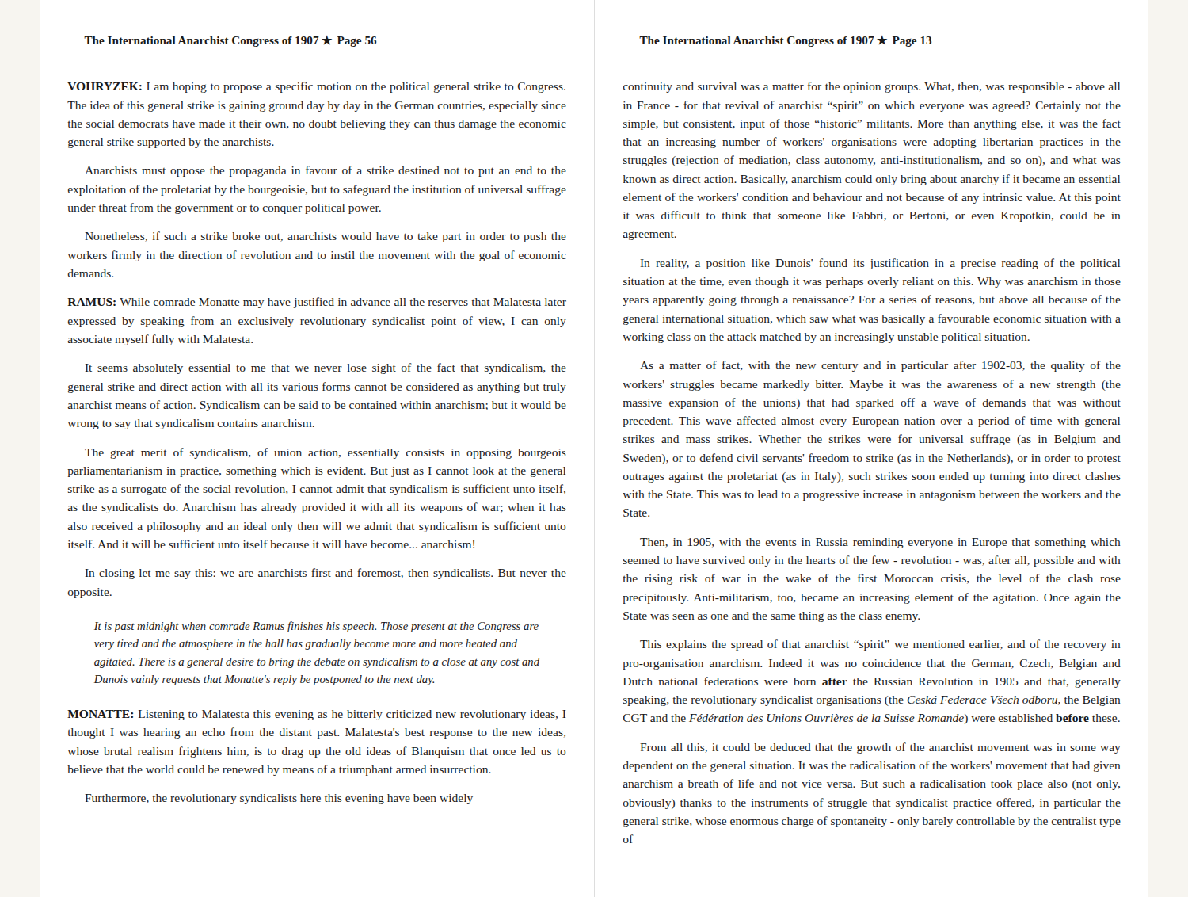The International Anarchist Congress of 1907 ★ Page 56
Vohryzek: I am hoping to propose a specific motion on the political general strike to Congress. The idea of this general strike is gaining ground day by day in the German countries, especially since the social democrats have made it their own, no doubt believing they can thus damage the economic general strike supported by the anarchists.
Anarchists must oppose the propaganda in favour of a strike destined not to put an end to the exploitation of the proletariat by the bourgeoisie, but to safeguard the institution of universal suffrage under threat from the government or to conquer political power.
Nonetheless, if such a strike broke out, anarchists would have to take part in order to push the workers firmly in the direction of revolution and to instil the movement with the goal of economic demands.
Ramus: While comrade Monatte may have justified in advance all the reserves that Malatesta later expressed by speaking from an exclusively revolutionary syndicalist point of view, I can only associate myself fully with Malatesta.
It seems absolutely essential to me that we never lose sight of the fact that syndicalism, the general strike and direct action with all its various forms cannot be considered as anything but truly anarchist means of action. Syndicalism can be said to be contained within anarchism; but it would be wrong to say that syndicalism contains anarchism.
The great merit of syndicalism, of union action, essentially consists in opposing bourgeois parliamentarianism in practice, something which is evident. But just as I cannot look at the general strike as a surrogate of the social revolution, I cannot admit that syndicalism is sufficient unto itself, as the syndicalists do. Anarchism has already provided it with all its weapons of war; when it has also received a philosophy and an ideal only then will we admit that syndicalism is sufficient unto itself. And it will be sufficient unto itself because it will have become... anarchism!
In closing let me say this: we are anarchists first and foremost, then syndicalists. But never the opposite.
It is past midnight when comrade Ramus finishes his speech. Those present at the Congress are very tired and the atmosphere in the hall has gradually become more and more heated and agitated. There is a general desire to bring the debate on syndicalism to a close at any cost and Dunois vainly requests that Monatte's reply be postponed to the next day.
Monatte: Listening to Malatesta this evening as he bitterly criticized new revolutionary ideas, I thought I was hearing an echo from the distant past. Malatesta's best response to the new ideas, whose brutal realism frightens him, is to drag up the old ideas of Blanquism that once led us to believe that the world could be renewed by means of a triumphant armed insurrection.
Furthermore, the revolutionary syndicalists here this evening have been widely
The International Anarchist Congress of 1907 ★ Page 13
continuity and survival was a matter for the opinion groups. What, then, was responsible - above all in France - for that revival of anarchist “spirit” on which everyone was agreed? Certainly not the simple, but consistent, input of those “historic” militants. More than anything else, it was the fact that an increasing number of workers' organisations were adopting libertarian practices in the struggles (rejection of mediation, class autonomy, anti-institutionalism, and so on), and what was known as direct action. Basically, anarchism could only bring about anarchy if it became an essential element of the workers' condition and behaviour and not because of any intrinsic value. At this point it was difficult to think that someone like Fabbri, or Bertoni, or even Kropotkin, could be in agreement.
In reality, a position like Dunois' found its justification in a precise reading of the political situation at the time, even though it was perhaps overly reliant on this. Why was anarchism in those years apparently going through a renaissance? For a series of reasons, but above all because of the general international situation, which saw what was basically a favourable economic situation with a working class on the attack matched by an increasingly unstable political situation.
As a matter of fact, with the new century and in particular after 1902-03, the quality of the workers' struggles became markedly bitter. Maybe it was the awareness of a new strength (the massive expansion of the unions) that had sparked off a wave of demands that was without precedent. This wave affected almost every European nation over a period of time with general strikes and mass strikes. Whether the strikes were for universal suffrage (as in Belgium and Sweden), or to defend civil servants' freedom to strike (as in the Netherlands), or in order to protest outrages against the proletariat (as in Italy), such strikes soon ended up turning into direct clashes with the State. This was to lead to a progressive increase in antagonism between the workers and the State.
Then, in 1905, with the events in Russia reminding everyone in Europe that something which seemed to have survived only in the hearts of the few - revolution - was, after all, possible and with the rising risk of war in the wake of the first Moroccan crisis, the level of the clash rose precipitously. Anti-militarism, too, became an increasing element of the agitation. Once again the State was seen as one and the same thing as the class enemy.
This explains the spread of that anarchist “spirit” we mentioned earlier, and of the recovery in pro-organisation anarchism. Indeed it was no coincidence that the German, Czech, Belgian and Dutch national federations were born after the Russian Revolution in 1905 and that, generally speaking, the revolutionary syndicalist organisations (the Ceská Federace Všech odboru, the Belgian CGT and the Fédération des Unions Ouvrières de la Suisse Romande) were established before these.
From all this, it could be deduced that the growth of the anarchist movement was in some way dependent on the general situation. It was the radicalisation of the workers' movement that had given anarchism a breath of life and not vice versa. But such a radicalisation took place also (not only, obviously) thanks to the instruments of struggle that syndicalist practice offered, in particular the general strike, whose enormous charge of spontaneity - only barely controllable by the centralist type of